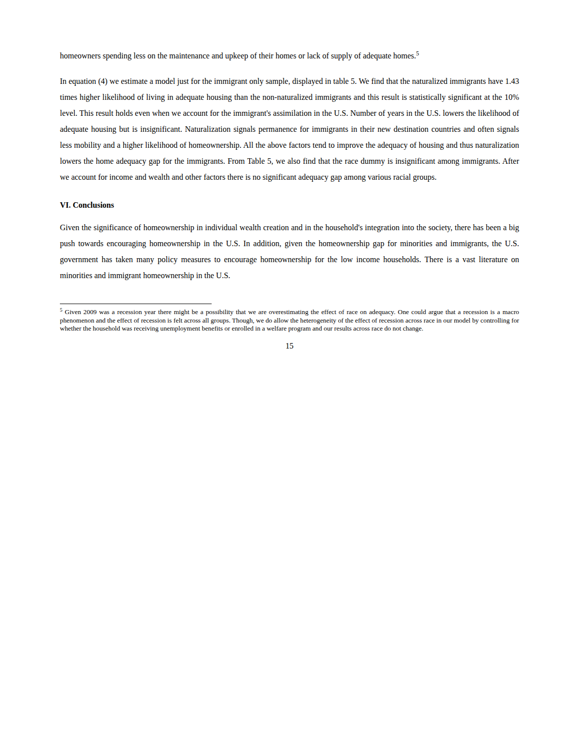homeowners spending less on the maintenance and upkeep of their homes or lack of supply of adequate homes.5
In equation (4) we estimate a model just for the immigrant only sample, displayed in table 5. We find that the naturalized immigrants have 1.43 times higher likelihood of living in adequate housing than the non-naturalized immigrants and this result is statistically significant at the 10% level. This result holds even when we account for the immigrant's assimilation in the U.S. Number of years in the U.S. lowers the likelihood of adequate housing but is insignificant. Naturalization signals permanence for immigrants in their new destination countries and often signals less mobility and a higher likelihood of homeownership. All the above factors tend to improve the adequacy of housing and thus naturalization lowers the home adequacy gap for the immigrants. From Table 5, we also find that the race dummy is insignificant among immigrants. After we account for income and wealth and other factors there is no significant adequacy gap among various racial groups.
VI. Conclusions
Given the significance of homeownership in individual wealth creation and in the household's integration into the society, there has been a big push towards encouraging homeownership in the U.S. In addition, given the homeownership gap for minorities and immigrants, the U.S. government has taken many policy measures to encourage homeownership for the low income households. There is a vast literature on minorities and immigrant homeownership in the U.S.
5 Given 2009 was a recession year there might be a possibility that we are overestimating the effect of race on adequacy. One could argue that a recession is a macro phenomenon and the effect of recession is felt across all groups. Though, we do allow the heterogeneity of the effect of recession across race in our model by controlling for whether the household was receiving unemployment benefits or enrolled in a welfare program and our results across race do not change.
15